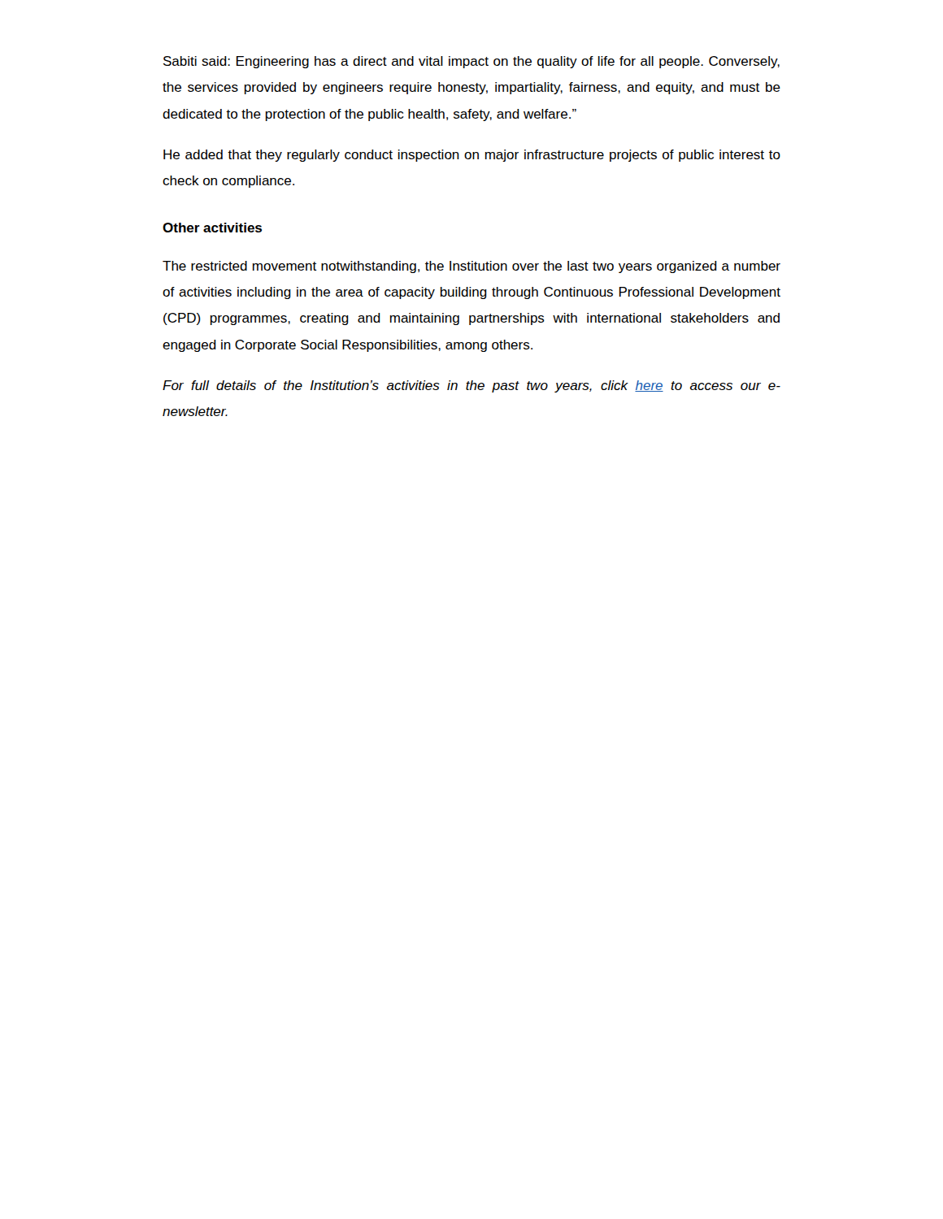Sabiti said: Engineering has a direct and vital impact on the quality of life for all people. Conversely, the services provided by engineers require honesty, impartiality, fairness, and equity, and must be dedicated to the protection of the public health, safety, and welfare.”
He added that they regularly conduct inspection on major infrastructure projects of public interest to check on compliance.
Other activities
The restricted movement notwithstanding, the Institution over the last two years organized a number of activities including in the area of capacity building through Continuous Professional Development (CPD) programmes, creating and maintaining partnerships with international stakeholders and engaged in Corporate Social Responsibilities, among others.
For full details of the Institution’s activities in the past two years, click here to access our e-newsletter.